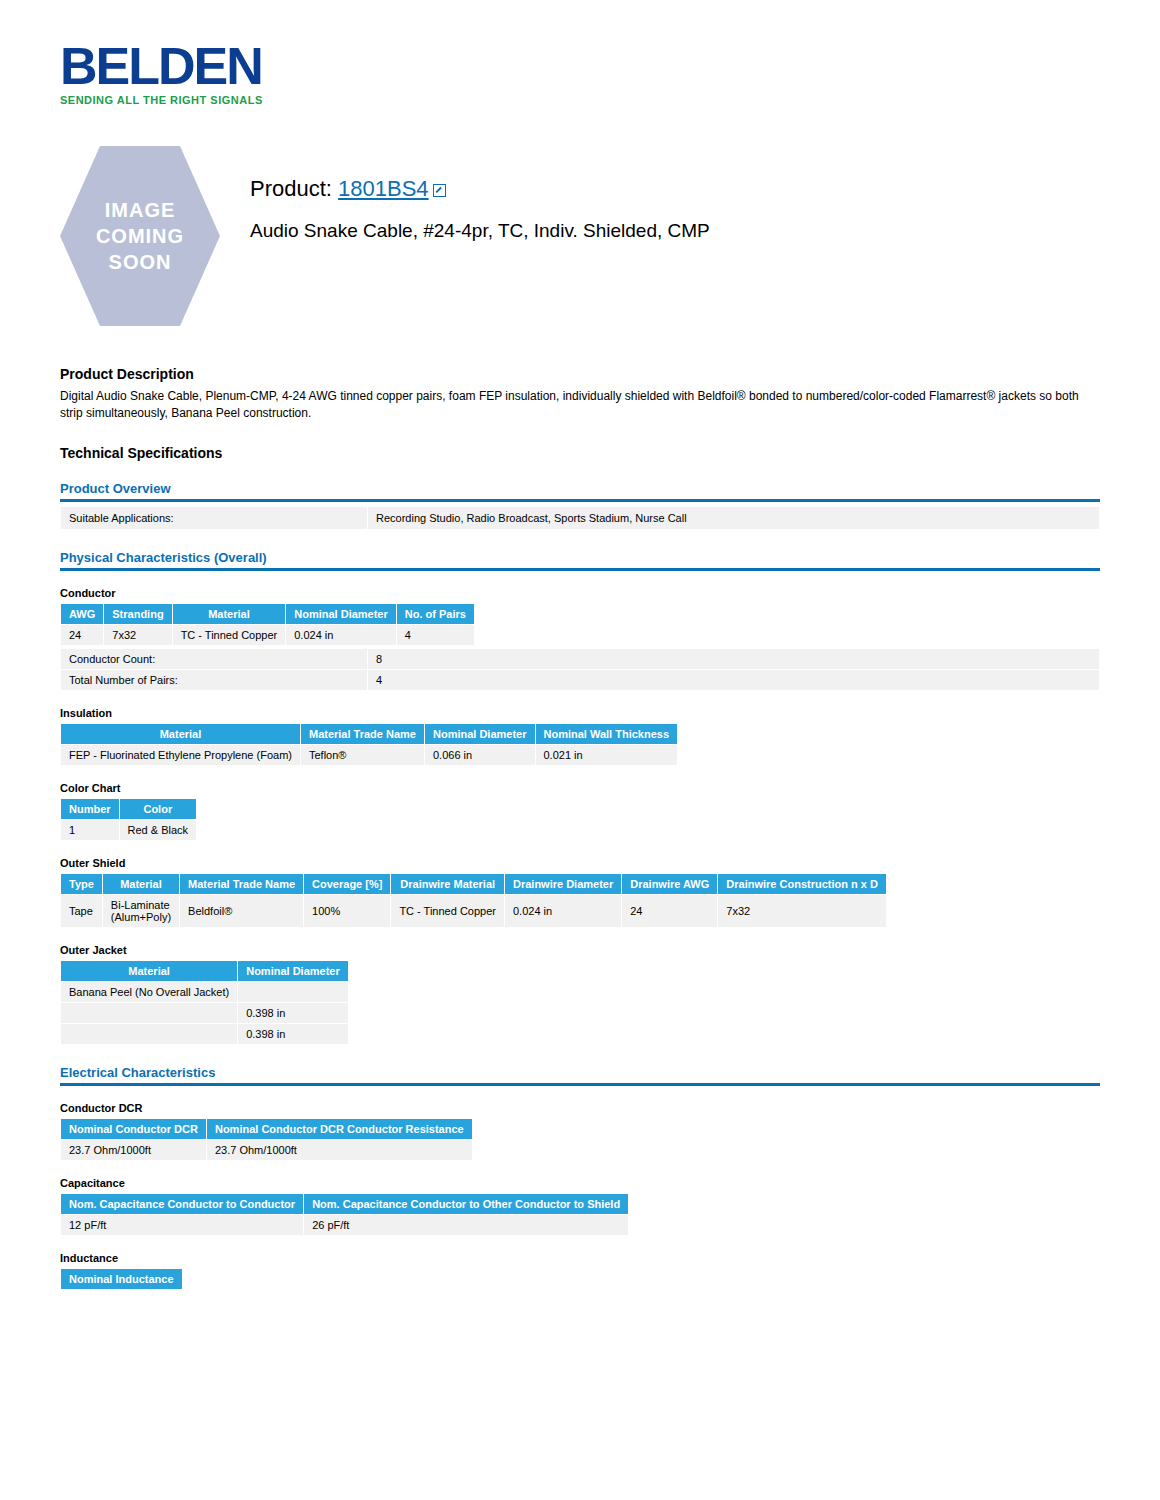BELDEN
SENDING ALL THE RIGHT SIGNALS
IMAGE
COMING
SOON
Product: 1801BS4
Audio Snake Cable, #24-4pr, TC, Indiv. Shielded, CMP
Product Description
Digital Audio Snake Cable, Plenum-CMP, 4-24 AWG tinned copper pairs, foam FEP insulation, individually shielded with Beldfoil® bonded to numbered/color-coded Flamarrest® jackets so both strip simultaneously, Banana Peel construction.
Technical Specifications
Product Overview
| Suitable Applications: | Recording Studio, Radio Broadcast, Sports Stadium, Nurse Call |
Physical Characteristics (Overall)
Conductor
| AWG | Stranding | Material | Nominal Diameter | No. of Pairs |
| --- | --- | --- | --- | --- |
| 24 | 7x32 | TC - Tinned Copper | 0.024 in | 4 |
| Conductor Count: | 8 |
| Total Number of Pairs: | 4 |
Insulation
| Material | Material Trade Name | Nominal Diameter | Nominal Wall Thickness |
| --- | --- | --- | --- |
| FEP - Fluorinated Ethylene Propylene (Foam) | Teflon® | 0.066 in | 0.021 in |
Color Chart
| Number | Color |
| --- | --- |
| 1 | Red & Black |
Outer Shield
| Type | Material | Material Trade Name | Coverage [%] | Drainwire Material | Drainwire Diameter | Drainwire AWG | Drainwire Construction n x D |
| --- | --- | --- | --- | --- | --- | --- | --- |
| Tape | Bi-Laminate (Alum+Poly) | Beldfoil® | 100% | TC - Tinned Copper | 0.024 in | 24 | 7x32 |
Outer Jacket
| Material | Nominal Diameter |
| --- | --- |
| Banana Peel (No Overall Jacket) | |
| | 0.398 in |
| | 0.398 in |
Electrical Characteristics
Conductor DCR
| Nominal Conductor DCR | Nominal Conductor DCR Conductor Resistance |
| --- | --- |
| 23.7 Ohm/1000ft | 23.7 Ohm/1000ft |
Capacitance
| Nom. Capacitance Conductor to Conductor | Nom. Capacitance Conductor to Other Conductor to Shield |
| --- | --- |
| 12 pF/ft | 26 pF/ft |
Inductance
| Nominal Inductance |
| --- |